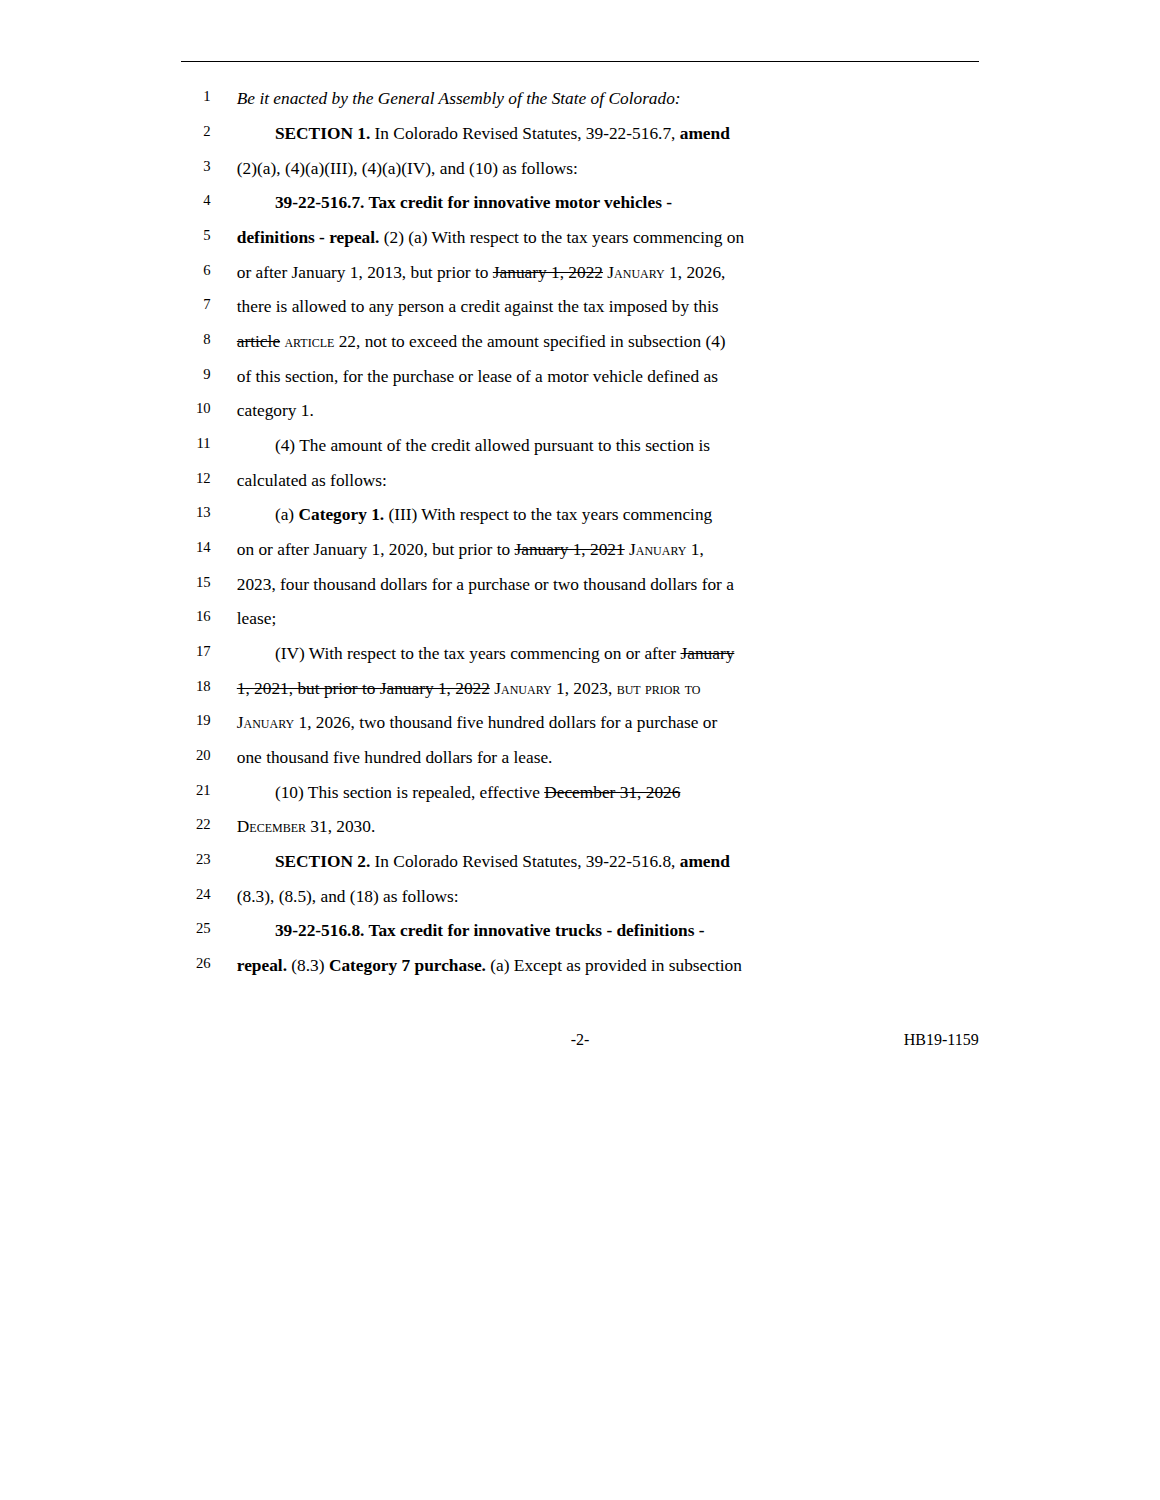Be it enacted by the General Assembly of the State of Colorado:
SECTION 1. In Colorado Revised Statutes, 39-22-516.7, amend
(2)(a), (4)(a)(III), (4)(a)(IV), and (10) as follows:
39-22-516.7. Tax credit for innovative motor vehicles -
definitions - repeal. (2) (a) With respect to the tax years commencing on
or after January 1, 2013, but prior to January 1, 2022 January 1, 2026,
there is allowed to any person a credit against the tax imposed by this
article article 22, not to exceed the amount specified in subsection (4)
of this section, for the purchase or lease of a motor vehicle defined as
category 1.
(4) The amount of the credit allowed pursuant to this section is
calculated as follows:
(a) Category 1. (III) With respect to the tax years commencing
on or after January 1, 2020, but prior to January 1, 2021 January 1,
2023, four thousand dollars for a purchase or two thousand dollars for a
lease;
(IV) With respect to the tax years commencing on or after January
1, 2021, but prior to January 1, 2022 January 1, 2023, but prior to
January 1, 2026, two thousand five hundred dollars for a purchase or
one thousand five hundred dollars for a lease.
(10) This section is repealed, effective December 31, 2026
December 31, 2030.
SECTION 2. In Colorado Revised Statutes, 39-22-516.8, amend
(8.3), (8.5), and (18) as follows:
39-22-516.8. Tax credit for innovative trucks - definitions -
repeal. (8.3) Category 7 purchase. (a) Except as provided in subsection
-2- HB19-1159